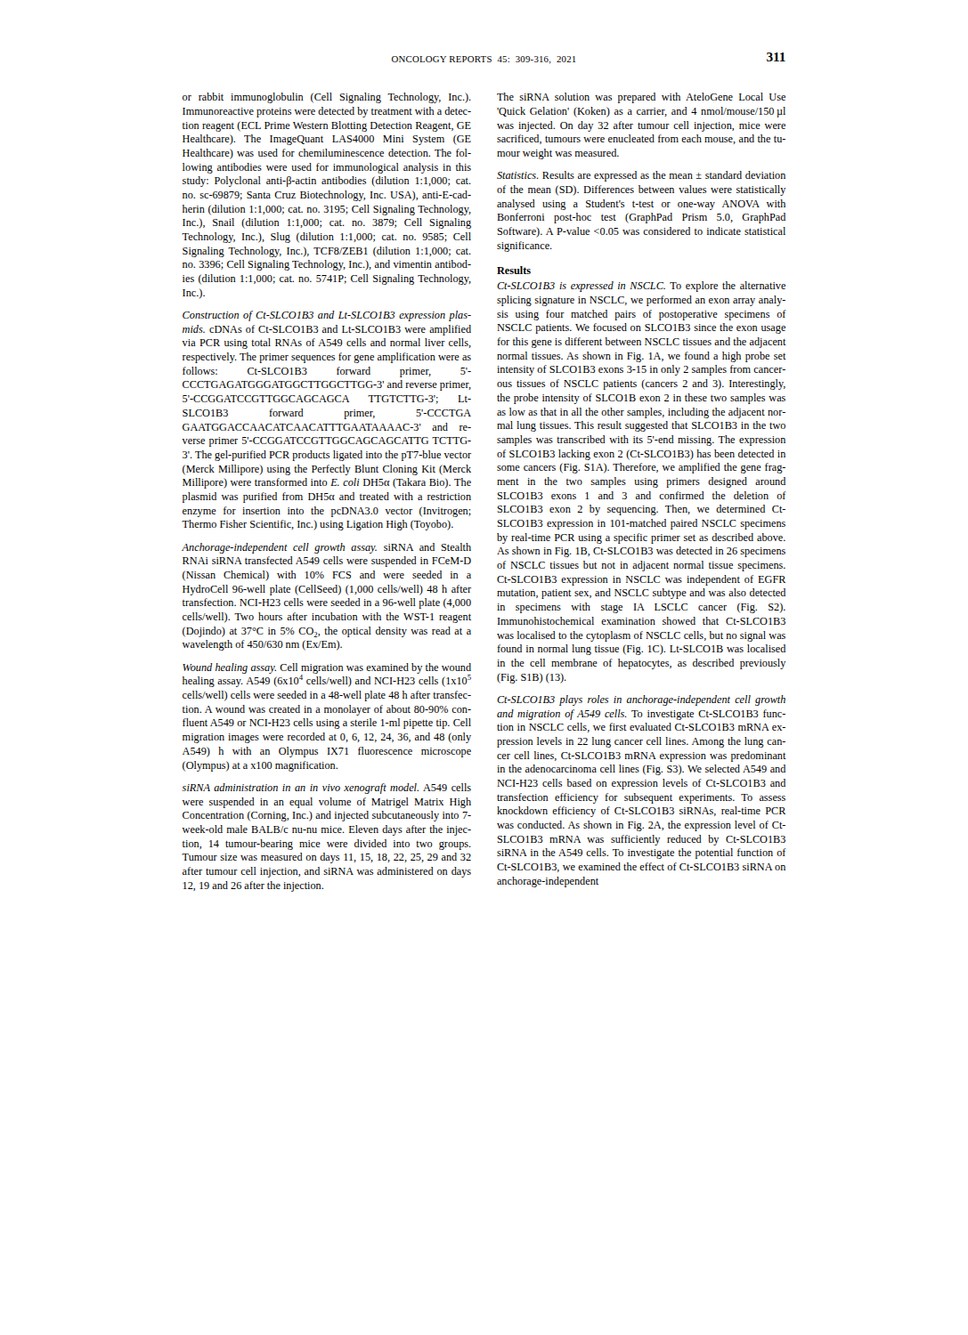ONCOLOGY REPORTS 45: 309-316, 2021 311
or rabbit immunoglobulin (Cell Signaling Technology, Inc.). Immunoreactive proteins were detected by treatment with a detection reagent (ECL Prime Western Blotting Detection Reagent, GE Healthcare). The ImageQuant LAS4000 Mini System (GE Healthcare) was used for chemiluminescence detection. The following antibodies were used for immunological analysis in this study: Polyclonal anti-β-actin antibodies (dilution 1:1,000; cat. no. sc-69879; Santa Cruz Biotechnology, Inc. USA), anti-E-cadherin (dilution 1:1,000; cat. no. 3195; Cell Signaling Technology, Inc.), Snail (dilution 1:1,000; cat. no. 3879; Cell Signaling Technology, Inc.), Slug (dilution 1:1,000; cat. no. 9585; Cell Signaling Technology, Inc.), TCF8/ZEB1 (dilution 1:1,000; cat. no. 3396; Cell Signaling Technology, Inc.), and vimentin antibodies (dilution 1:1,000; cat. no. 5741P; Cell Signaling Technology, Inc.).
Construction of Ct-SLCO1B3 and Lt-SLCO1B3 expression plasmids. cDNAs of Ct-SLCO1B3 and Lt-SLCO1B3 were amplified via PCR using total RNAs of A549 cells and normal liver cells, respectively. The primer sequences for gene amplification were as follows: Ct-SLCO1B3 forward primer, 5'-CCCTGAGATGGGATGGCTTGGCTTGG-3' and reverse primer, 5'-CCGGATCCGTTGGCAGCAGCA TTGTCTTG-3'; Lt-SLCO1B3 forward primer, 5'-CCCTGA GAATGGACCAACATCAACATTTGAATAAAAC-3' and reverse primer 5'-CCGGATCCGTTGGCAGCAGCATTG TCTTG-3'. The gel-purified PCR products ligated into the pT7-blue vector (Merck Millipore) using the Perfectly Blunt Cloning Kit (Merck Millipore) were transformed into E. coli DH5α (Takara Bio). The plasmid was purified from DH5α and treated with a restriction enzyme for insertion into the pcDNA3.0 vector (Invitrogen; Thermo Fisher Scientific, Inc.) using Ligation High (Toyobo).
Anchorage-independent cell growth assay. siRNA and Stealth RNAi siRNA transfected A549 cells were suspended in FCeM-D (Nissan Chemical) with 10% FCS and were seeded in a HydroCell 96-well plate (CellSeed) (1,000 cells/well) 48 h after transfection. NCI-H23 cells were seeded in a 96-well plate (4,000 cells/well). Two hours after incubation with the WST-1 reagent (Dojindo) at 37°C in 5% CO2, the optical density was read at a wavelength of 450/630 nm (Ex/Em).
Wound healing assay. Cell migration was examined by the wound healing assay. A549 (6x104 cells/well) and NCI-H23 cells (1x105 cells/well) cells were seeded in a 48-well plate 48 h after transfection. A wound was created in a monolayer of about 80-90% confluent A549 or NCI-H23 cells using a sterile 1-ml pipette tip. Cell migration images were recorded at 0, 6, 12, 24, 36, and 48 (only A549) h with an Olympus IX71 fluorescence microscope (Olympus) at a x100 magnification.
siRNA administration in an in vivo xenograft model. A549 cells were suspended in an equal volume of Matrigel Matrix High Concentration (Corning, Inc.) and injected subcutaneously into 7-week-old male BALB/c nu-nu mice. Eleven days after the injection, 14 tumour-bearing mice were divided into two groups. Tumour size was measured on days 11, 15, 18, 22, 25, 29 and 32 after tumour cell injection, and siRNA was administered on days 12, 19 and 26 after the injection.
The siRNA solution was prepared with AteloGene Local Use 'Quick Gelation' (Koken) as a carrier, and 4 nmol/mouse/150 µl was injected. On day 32 after tumour cell injection, mice were sacrificed, tumours were enucleated from each mouse, and the tumour weight was measured.
Statistics. Results are expressed as the mean ± standard deviation of the mean (SD). Differences between values were statistically analysed using a Student's t-test or one-way ANOVA with Bonferroni post-hoc test (GraphPad Prism 5.0, GraphPad Software). A P-value <0.05 was considered to indicate statistical significance.
Results
Ct-SLCO1B3 is expressed in NSCLC. To explore the alternative splicing signature in NSCLC, we performed an exon array analysis using four matched pairs of postoperative specimens of NSCLC patients. We focused on SLCO1B3 since the exon usage for this gene is different between NSCLC tissues and the adjacent normal tissues. As shown in Fig. 1A, we found a high probe set intensity of SLCO1B3 exons 3-15 in only 2 samples from cancerous tissues of NSCLC patients (cancers 2 and 3). Interestingly, the probe intensity of SLCO1B exon 2 in these two samples was as low as that in all the other samples, including the adjacent normal lung tissues. This result suggested that SLCO1B3 in the two samples was transcribed with its 5'-end missing. The expression of SLCO1B3 lacking exon 2 (Ct-SLCO1B3) has been detected in some cancers (Fig. S1A). Therefore, we amplified the gene fragment in the two samples using primers designed around SLCO1B3 exons 1 and 3 and confirmed the deletion of SLCO1B3 exon 2 by sequencing. Then, we determined Ct-SLCO1B3 expression in 101-matched paired NSCLC specimens by real-time PCR using a specific primer set as described above. As shown in Fig. 1B, Ct-SLCO1B3 was detected in 26 specimens of NSCLC tissues but not in adjacent normal tissue specimens. Ct-SLCO1B3 expression in NSCLC was independent of EGFR mutation, patient sex, and NSCLC subtype and was also detected in specimens with stage IA LSCLC cancer (Fig. S2). Immunohistochemical examination showed that Ct-SLCO1B3 was localised to the cytoplasm of NSCLC cells, but no signal was found in normal lung tissue (Fig. 1C). Lt-SLCO1B was localised in the cell membrane of hepatocytes, as described previously (Fig. S1B) (13).
Ct-SLCO1B3 plays roles in anchorage-independent cell growth and migration of A549 cells. To investigate Ct-SLCO1B3 function in NSCLC cells, we first evaluated Ct-SLCO1B3 mRNA expression levels in 22 lung cancer cell lines. Among the lung cancer cell lines, Ct-SLCO1B3 mRNA expression was predominant in the adenocarcinoma cell lines (Fig. S3). We selected A549 and NCI-H23 cells based on expression levels of Ct-SLCO1B3 and transfection efficiency for subsequent experiments. To assess knockdown efficiency of Ct-SLCO1B3 siRNAs, real-time PCR was conducted. As shown in Fig. 2A, the expression level of Ct-SLCO1B3 mRNA was sufficiently reduced by Ct-SLCO1B3 siRNA in the A549 cells. To investigate the potential function of Ct-SLCO1B3, we examined the effect of Ct-SLCO1B3 siRNA on anchorage-independent